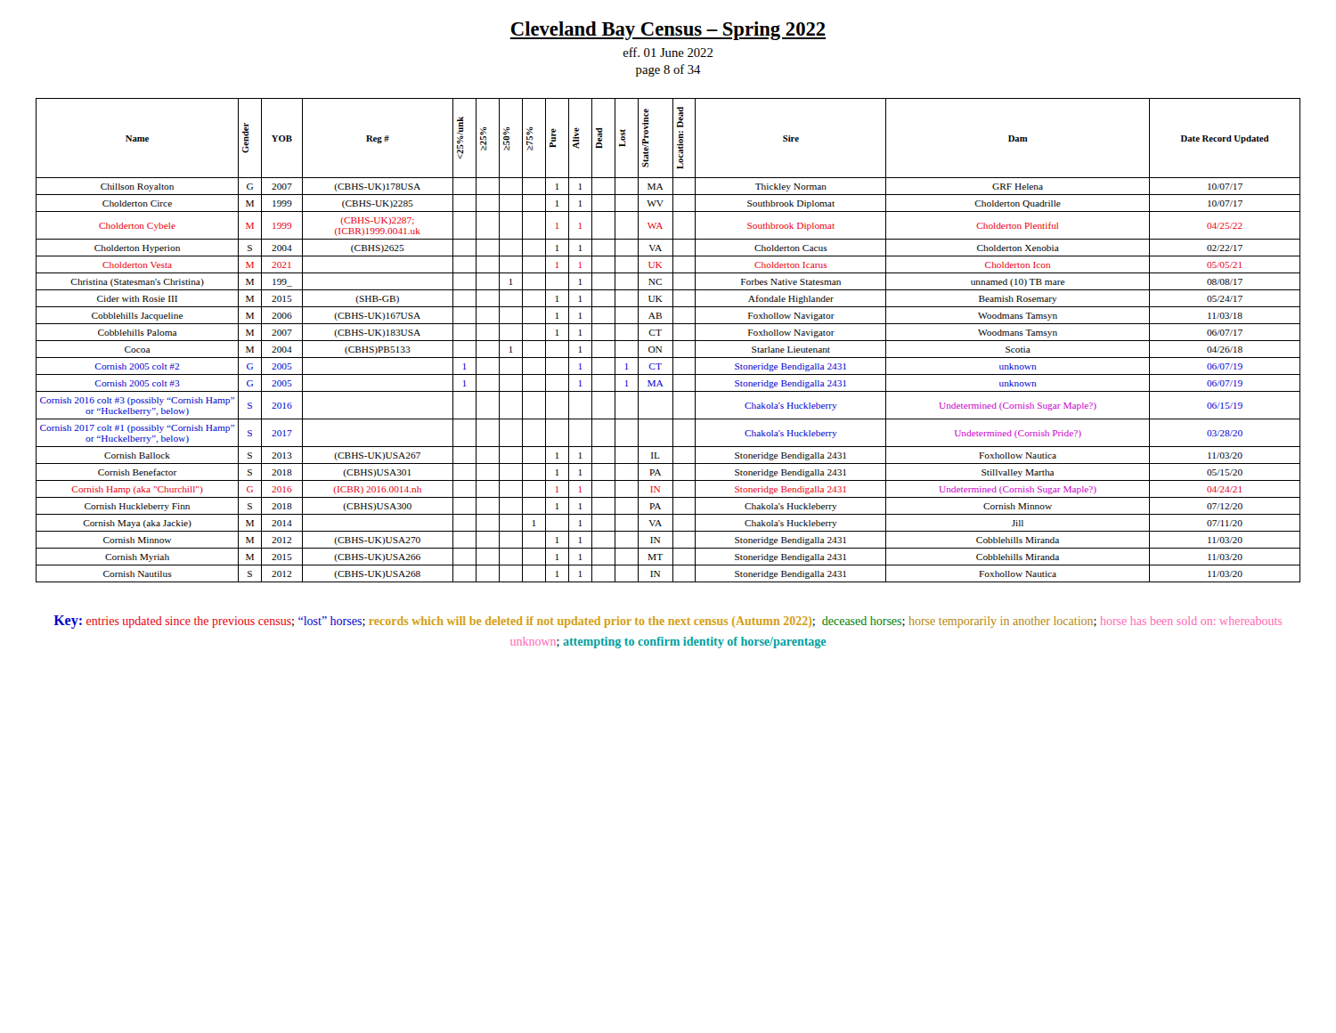Cleveland Bay Census – Spring 2022
eff. 01 June 2022
page 8 of 34
| Name | Gender | YOB | Reg # | <25%/unk | ≥25% | ≥50% | ≥75% | Pure | Alive | Dead | Lost | State/Province | Location: Dead | Sire | Dam | Date Record Updated |
| --- | --- | --- | --- | --- | --- | --- | --- | --- | --- | --- | --- | --- | --- | --- | --- | --- |
| Chillson Royalton | G | 2007 | (CBHS-UK)178USA | | | | | 1 | 1 | | | MA | | Thickley Norman | GRF Helena | 10/07/17 |
| Cholderton Circe | M | 1999 | (CBHS-UK)2285 | | | | | 1 | 1 | | | WV | | Southbrook Diplomat | Cholderton Quadrille | 10/07/17 |
| Cholderton Cybele | M | 1999 | (CBHS-UK)2287; (ICBR)1999.0041.uk | | | | | 1 | 1 | | | WA | | Southbrook Diplomat | Cholderton Plentiful | 04/25/22 |
| Cholderton Hyperion | S | 2004 | (CBHS)2625 | | | | | 1 | 1 | | | VA | | Cholderton Cacus | Cholderton Xenobia | 02/22/17 |
| Cholderton Vesta | M | 2021 | | | | | | 1 | 1 | | | UK | | Cholderton Icarus | Cholderton Icon | 05/05/21 |
| Christina (Statesman's Christina) | M | 199_ | | | | 1 | | | 1 | | | NC | | Forbes Native Statesman | unnamed (10) TB mare | 08/08/17 |
| Cider with Rosie III | M | 2015 | (SHB-GB) | | | | | 1 | 1 | | | UK | | Afondale Highlander | Beamish Rosemary | 05/24/17 |
| Cobblehills Jacqueline | M | 2006 | (CBHS-UK)167USA | | | | | 1 | 1 | | | AB | | Foxhollow Navigator | Woodmans Tamsyn | 11/03/18 |
| Cobblehills Paloma | M | 2007 | (CBHS-UK)183USA | | | | | 1 | 1 | | | CT | | Foxhollow Navigator | Woodmans Tamsyn | 06/07/17 |
| Cocoa | M | 2004 | (CBHS)PB5133 | | | 1 | | | 1 | | | ON | | Starlane Lieutenant | Scotia | 04/26/18 |
| Cornish 2005 colt #2 | G | 2005 | | 1 | | | | | 1 | | 1 | CT | | Stoneridge Bendigalla 2431 | unknown | 06/07/19 |
| Cornish 2005 colt #3 | G | 2005 | | 1 | | | | | 1 | | 1 | MA | | Stoneridge Bendigalla 2431 | unknown | 06/07/19 |
| Cornish 2016 colt #3 (possibly “Cornish Hamp” or “Huckelberry”, below) | S | 2016 | | | | | | | | | | | | Chakola's Huckleberry | Undetermined (Cornish Sugar Maple?) | 06/15/19 |
| Cornish 2017 colt #1 (possibly “Cornish Hamp” or “Huckelberry”, below) | S | 2017 | | | | | | | | | | | | Chakola's Huckleberry | Undetermined (Cornish Pride?) | 03/28/20 |
| Cornish Ballock | S | 2013 | (CBHS-UK)USA267 | | | | | 1 | 1 | | | IL | | Stoneridge Bendigalla 2431 | Foxhollow Nautica | 11/03/20 |
| Cornish Benefactor | S | 2018 | (CBHS)USA301 | | | | | 1 | 1 | | | PA | | Stoneridge Bendigalla 2431 | Stillvalley Martha | 05/15/20 |
| Cornish Hamp (aka "Churchill") | G | 2016 | (ICBR) 2016.0014.nh | | | | | 1 | 1 | | | IN | | Stoneridge Bendigalla 2431 | Undetermined (Cornish Sugar Maple?) | 04/24/21 |
| Cornish Huckleberry Finn | S | 2018 | (CBHS)USA300 | | | | | 1 | 1 | | | PA | | Chakola's Huckleberry | Cornish Minnow | 07/12/20 |
| Cornish Maya (aka Jackie) | M | 2014 | | | | | 1 | | 1 | | | VA | | Chakola's Huckleberry | Jill | 07/11/20 |
| Cornish Minnow | M | 2012 | (CBHS-UK)USA270 | | | | | 1 | 1 | | | IN | | Stoneridge Bendigalla 2431 | Cobblehills Miranda | 11/03/20 |
| Cornish Myriah | M | 2015 | (CBHS-UK)USA266 | | | | | 1 | 1 | | | MT | | Stoneridge Bendigalla 2431 | Cobblehills Miranda | 11/03/20 |
| Cornish Nautilus | S | 2012 | (CBHS-UK)USA268 | | | | | 1 | 1 | | | IN | | Stoneridge Bendigalla 2431 | Foxhollow Nautica | 11/03/20 |
Key: entries updated since the previous census; “lost” horses; records which will be deleted if not updated prior to the next census (Autumn 2022); deceased horses; horse temporarily in another location; horse has been sold on: whereabouts unknown; attempting to confirm identity of horse/parentage